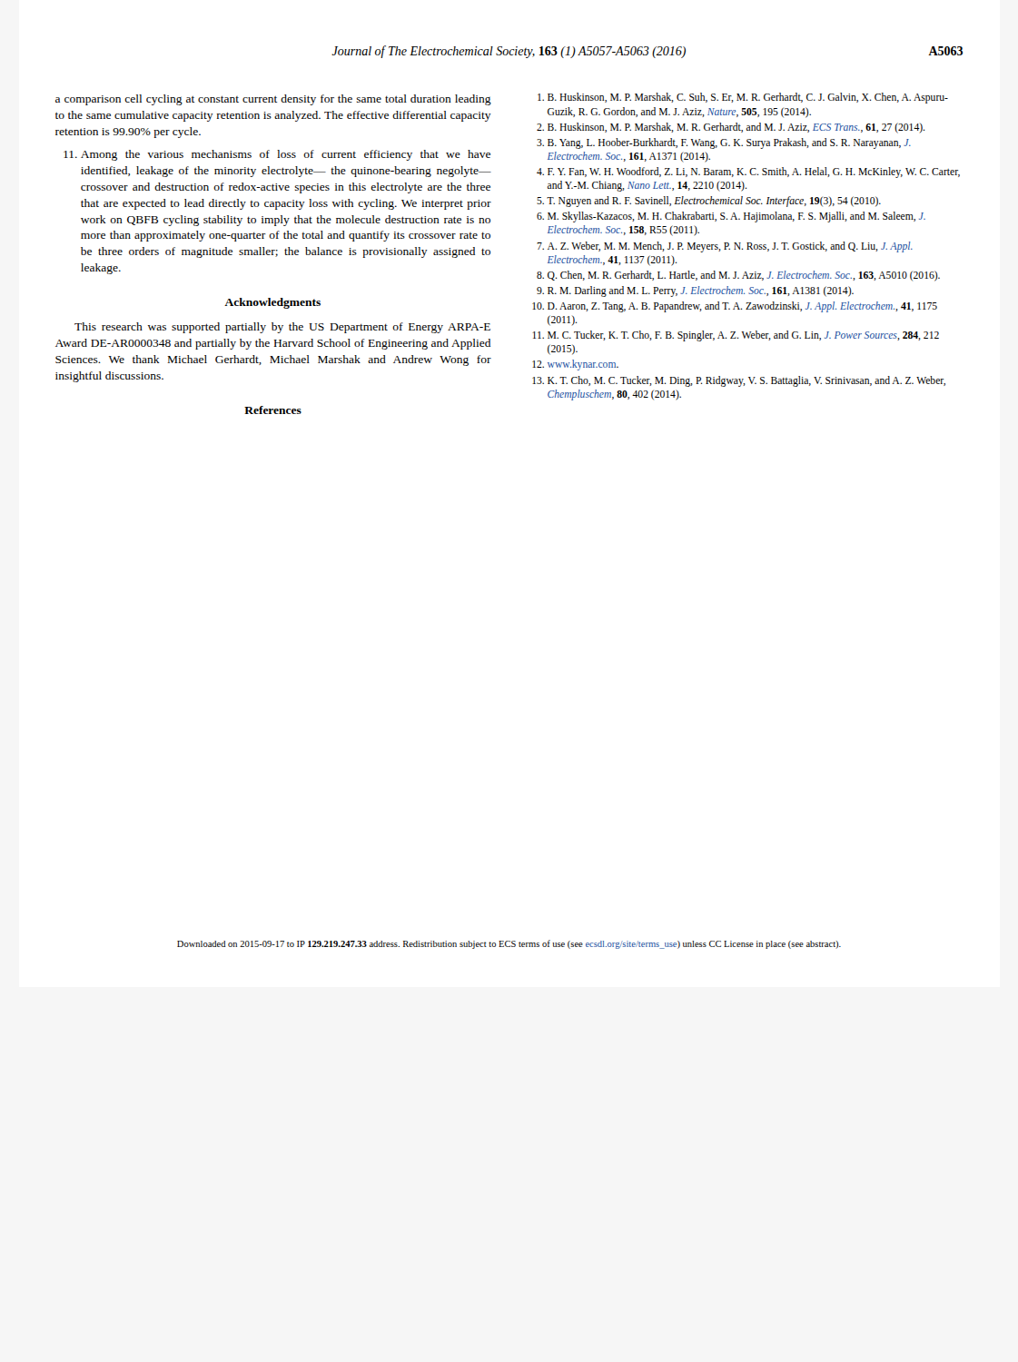Journal of The Electrochemical Society, 163 (1) A5057-A5063 (2016) A5063
a comparison cell cycling at constant current density for the same total duration leading to the same cumulative capacity retention is analyzed. The effective differential capacity retention is 99.90% per cycle.
Among the various mechanisms of loss of current efficiency that we have identified, leakage of the minority electrolyte— the quinone-bearing negolyte—crossover and destruction of redox-active species in this electrolyte are the three that are expected to lead directly to capacity loss with cycling. We interpret prior work on QBFB cycling stability to imply that the molecule destruction rate is no more than approximately one-quarter of the total and quantify its crossover rate to be three orders of magnitude smaller; the balance is provisionally assigned to leakage.
Acknowledgments
This research was supported partially by the US Department of Energy ARPA-E Award DE-AR0000348 and partially by the Harvard School of Engineering and Applied Sciences. We thank Michael Gerhardt, Michael Marshak and Andrew Wong for insightful discussions.
References
B. Huskinson, M. P. Marshak, C. Suh, S. Er, M. R. Gerhardt, C. J. Galvin, X. Chen, A. Aspuru-Guzik, R. G. Gordon, and M. J. Aziz, Nature, 505, 195 (2014).
B. Huskinson, M. P. Marshak, M. R. Gerhardt, and M. J. Aziz, ECS Trans., 61, 27 (2014).
B. Yang, L. Hoober-Burkhardt, F. Wang, G. K. Surya Prakash, and S. R. Narayanan, J. Electrochem. Soc., 161, A1371 (2014).
F. Y. Fan, W. H. Woodford, Z. Li, N. Baram, K. C. Smith, A. Helal, G. H. McKinley, W. C. Carter, and Y.-M. Chiang, Nano Lett., 14, 2210 (2014).
T. Nguyen and R. F. Savinell, Electrochemical Soc. Interface, 19(3), 54 (2010).
M. Skyllas-Kazacos, M. H. Chakrabarti, S. A. Hajimolana, F. S. Mjalli, and M. Saleem, J. Electrochem. Soc., 158, R55 (2011).
A. Z. Weber, M. M. Mench, J. P. Meyers, P. N. Ross, J. T. Gostick, and Q. Liu, J. Appl. Electrochem., 41, 1137 (2011).
Q. Chen, M. R. Gerhardt, L. Hartle, and M. J. Aziz, J. Electrochem. Soc., 163, A5010 (2016).
R. M. Darling and M. L. Perry, J. Electrochem. Soc., 161, A1381 (2014).
D. Aaron, Z. Tang, A. B. Papandrew, and T. A. Zawodzinski, J. Appl. Electrochem., 41, 1175 (2011).
M. C. Tucker, K. T. Cho, F. B. Spingler, A. Z. Weber, and G. Lin, J. Power Sources, 284, 212 (2015).
www.kynar.com.
K. T. Cho, M. C. Tucker, M. Ding, P. Ridgway, V. S. Battaglia, V. Srinivasan, and A. Z. Weber, Chempluschem, 80, 402 (2014).
Downloaded on 2015-09-17 to IP 129.219.247.33 address. Redistribution subject to ECS terms of use (see ecsdl.org/site/terms_use) unless CC License in place (see abstract).